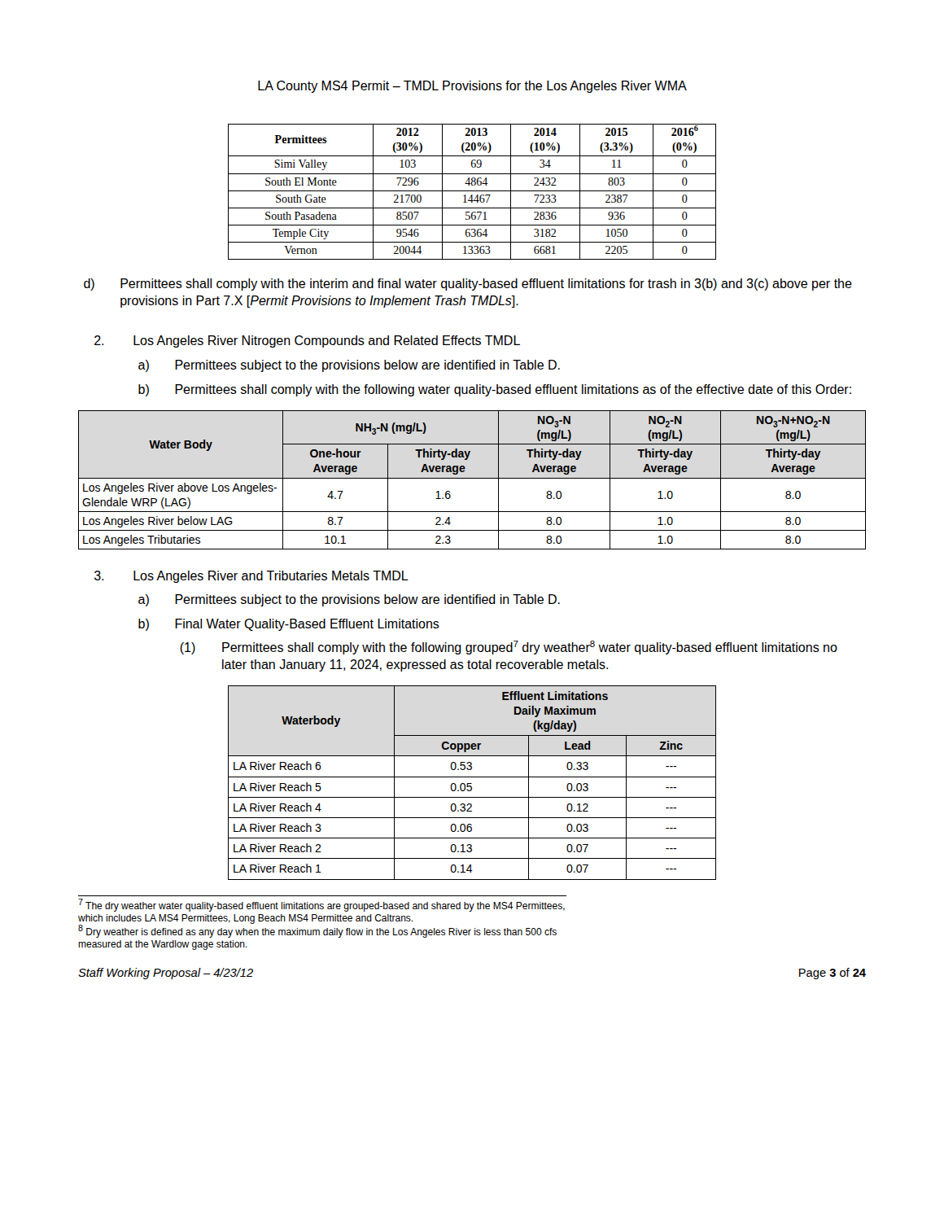LA County MS4 Permit – TMDL Provisions for the Los Angeles River WMA
| Permittees | 2012 (30%) | 2013 (20%) | 2014 (10%) | 2015 (3.3%) | 2016 6 (0%) |
| --- | --- | --- | --- | --- | --- |
| Simi Valley | 103 | 69 | 34 | 11 | 0 |
| South El Monte | 7296 | 4864 | 2432 | 803 | 0 |
| South Gate | 21700 | 14467 | 7233 | 2387 | 0 |
| South Pasadena | 8507 | 5671 | 2836 | 936 | 0 |
| Temple City | 9546 | 6364 | 3182 | 1050 | 0 |
| Vernon | 20044 | 13363 | 6681 | 2205 | 0 |
d) Permittees shall comply with the interim and final water quality-based effluent limitations for trash in 3(b) and 3(c) above per the provisions in Part 7.X [Permit Provisions to Implement Trash TMDLs].
2. Los Angeles River Nitrogen Compounds and Related Effects TMDL
a) Permittees subject to the provisions below are identified in Table D.
b) Permittees shall comply with the following water quality-based effluent limitations as of the effective date of this Order:
| Water Body | NH 3 -N (mg/L) | NO 3 -N (mg/L) | NO 2 -N (mg/L) | NO 3 -N+NO 2 -N (mg/L) |
| --- | --- | --- | --- | --- |
| One-hour Average | Thirty-day Average | Thirty-day Average | Thirty-day Average | Thirty-day Average |
| Los Angeles River above Los Angeles-Glendale WRP (LAG) | 4.7 | 1.6 | 8.0 | 1.0 | 8.0 |
| Los Angeles River below LAG | 8.7 | 2.4 | 8.0 | 1.0 | 8.0 |
| Los Angeles Tributaries | 10.1 | 2.3 | 8.0 | 1.0 | 8.0 |
3. Los Angeles River and Tributaries Metals TMDL
a) Permittees subject to the provisions below are identified in Table D.
b) Final Water Quality-Based Effluent Limitations
(1) Permittees shall comply with the following grouped7 dry weather8 water quality-based effluent limitations no later than January 11, 2024, expressed as total recoverable metals.
| Waterbody | Effluent Limitations Daily Maximum (kg/day) |
| --- | --- |
| Copper | Lead | Zinc |
| LA River Reach 6 | 0.53 | 0.33 | --- |
| LA River Reach 5 | 0.05 | 0.03 | --- |
| LA River Reach 4 | 0.32 | 0.12 | --- |
| LA River Reach 3 | 0.06 | 0.03 | --- |
| LA River Reach 2 | 0.13 | 0.07 | --- |
| LA River Reach 1 | 0.14 | 0.07 | --- |
7 The dry weather water quality-based effluent limitations are grouped-based and shared by the MS4 Permittees, which includes LA MS4 Permittees, Long Beach MS4 Permittee and Caltrans.
8 Dry weather is defined as any day when the maximum daily flow in the Los Angeles River is less than 500 cfs measured at the Wardlow gage station.
Staff Working Proposal – 4/23/12
Page 3 of 24